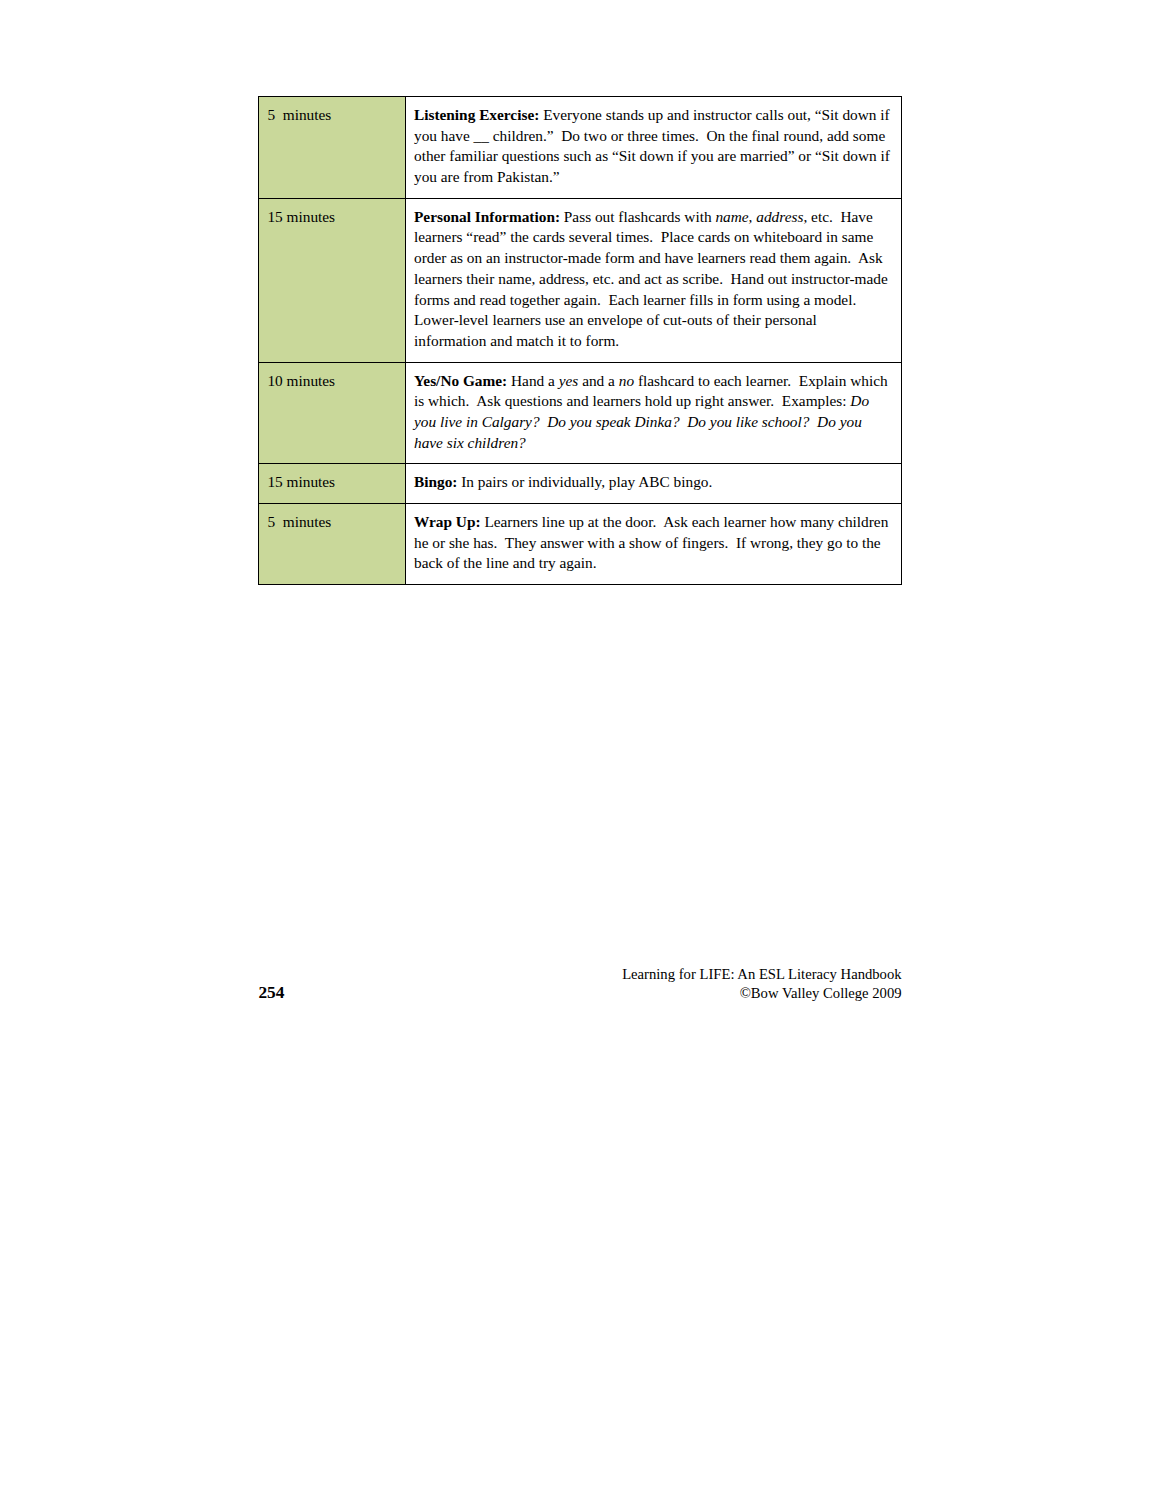| 5 minutes | Listening Exercise: Everyone stands up and instructor calls out, “Sit down if you have __ children.” Do two or three times. On the final round, add some other familiar questions such as “Sit down if you are married” or “Sit down if you are from Pakistan.” |
| 15 minutes | Personal Information: Pass out flashcards with name, address , etc. Have learners “read” the cards several times. Place cards on whiteboard in same order as on an instructor-made form and have learners read them again. Ask learners their name, address, etc. and act as scribe. Hand out instructor-made forms and read together again. Each learner fills in form using a model. Lower-level learners use an envelope of cut-outs of their personal information and match it to form. |
| 10 minutes | Yes/No Game: Hand a yes and a no flashcard to each learner. Explain which is which. Ask questions and learners hold up right answer. Examples: Do you live in Calgary? Do you speak Dinka? Do you like school? Do you have six children? |
| 15 minutes | Bingo: In pairs or individually, play ABC bingo. |
| 5 minutes | Wrap Up: Learners line up at the door. Ask each learner how many children he or she has. They answer with a show of fingers. If wrong, they go to the back of the line and try again. |
254
Learning for LIFE: An ESL Literacy Handbook
©Bow Valley College 2009